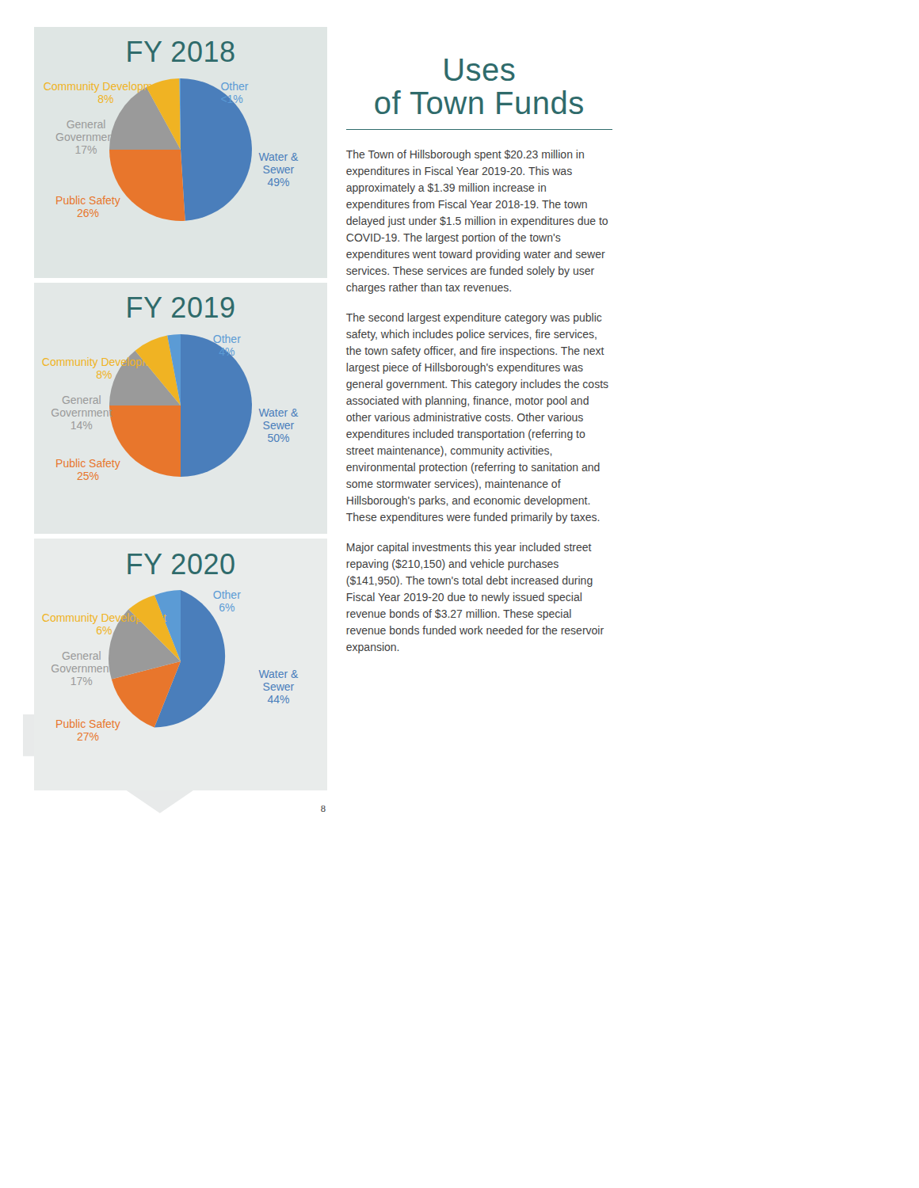FY 2018
Community Development8%
Other<1%
General
Government17%
Water &
Sewer49%
Public Safety26%
FY 2019
Other4%
Community Development8%
General
Government14%
Water &
Sewer50%
Public Safety25%
FY 2020
Other6%
Community Development6%
General
Government17%
Water &
Sewer44%
Public Safety27%
Uses
of Town Funds
The Town of Hillsborough spent $20.23 million in expenditures in Fiscal Year 2019-20. This was approximately a $1.39 million increase in expenditures from Fiscal Year 2018-19. The town delayed just under $1.5 million in expenditures due to COVID-19. The largest portion of the town's expenditures went toward providing water and sewer services. These services are funded solely by user charges rather than tax revenues.
The second largest expenditure category was public safety, which includes police services, fire services, the town safety officer, and fire inspections. The next largest piece of Hillsborough's expenditures was general government. This category includes the costs associated with planning, finance, motor pool and other various administrative costs. Other various expenditures included transportation (referring to street maintenance), community activities, environmental protection (referring to sanitation and some stormwater services), maintenance of Hillsborough's parks, and economic development. These expenditures were funded primarily by taxes.
Major capital investments this year included street repaving ($210,150) and vehicle purchases ($141,950). The town's total debt increased during Fiscal Year 2019-20 due to newly issued special revenue bonds of $3.27 million. These special revenue bonds funded work needed for the reservoir expansion.
8